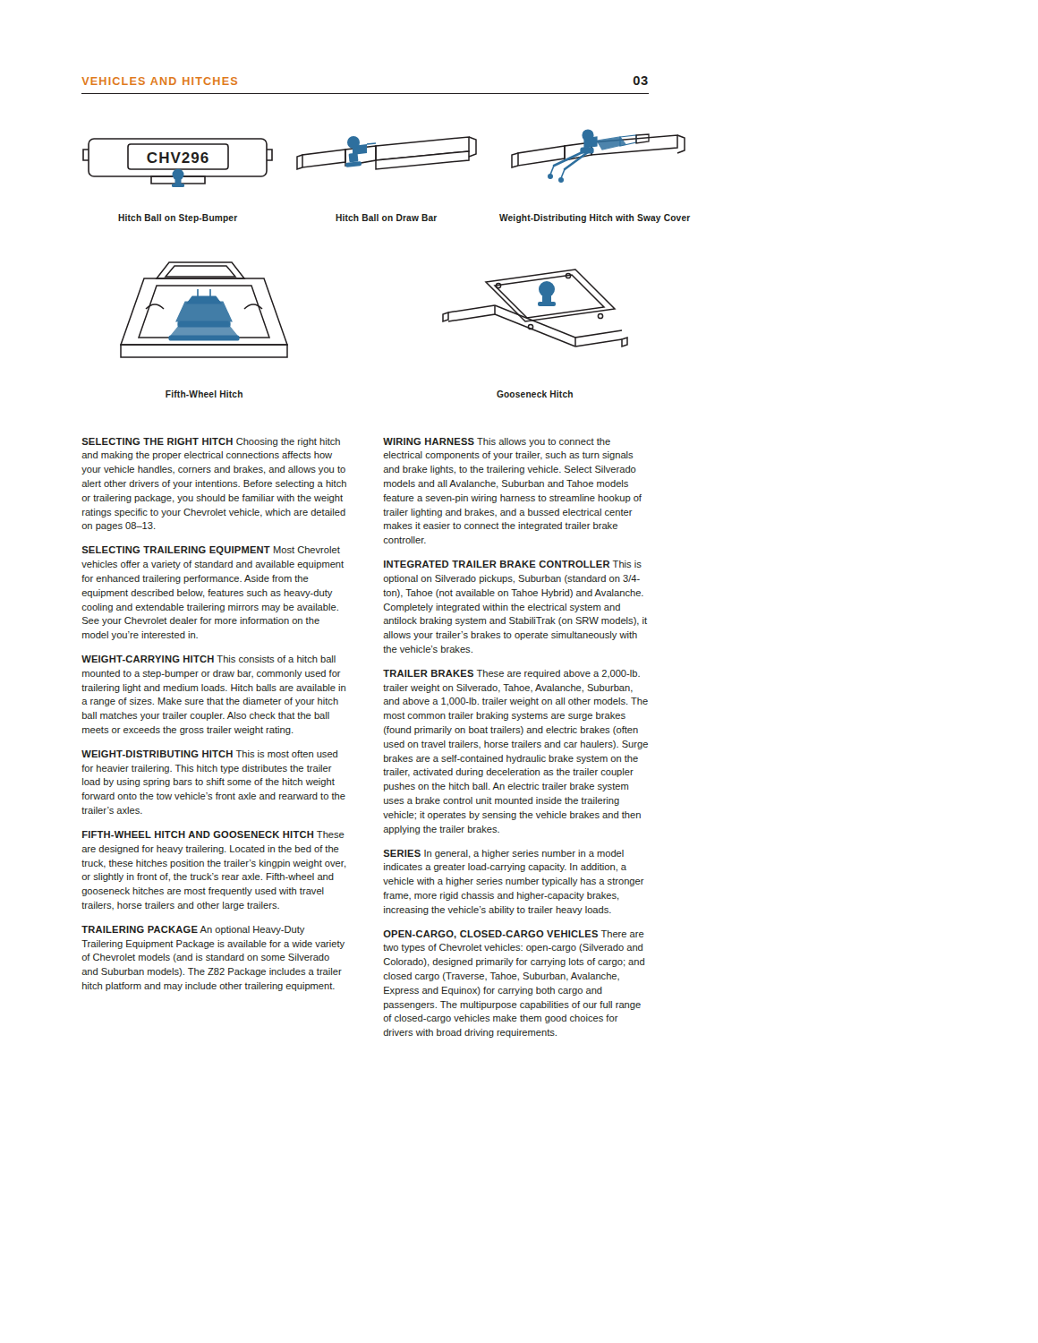Vehicles and Hitches
03
CHV296
Hitch Ball on Step-Bumper
Hitch Ball on Draw Bar
Weight-Distributing Hitch with Sway Cover
Fifth-Wheel Hitch
Gooseneck Hitch
SELECTING THE RIGHT HITCH Choosing the right hitch and making the proper electrical connections affects how your vehicle handles, corners and brakes, and allows you to alert other drivers of your intentions. Before selecting a hitch or trailering package, you should be familiar with the weight ratings specific to your Chevrolet vehicle, which are detailed on pages 08–13.
SELECTING TRAILERING EQUIPMENT Most Chevrolet vehicles offer a variety of standard and available equipment for enhanced trailering performance. Aside from the equipment described below, features such as heavy-duty cooling and extendable trailering mirrors may be available. See your Chevrolet dealer for more information on the model you’re interested in.
WEIGHT-CARRYING HITCH This consists of a hitch ball mounted to a step-bumper or draw bar, commonly used for trailering light and medium loads. Hitch balls are available in a range of sizes. Make sure that the diameter of your hitch ball matches your trailer coupler. Also check that the ball meets or exceeds the gross trailer weight rating.
WEIGHT-DISTRIBUTING HITCH This is most often used for heavier trailering. This hitch type distributes the trailer load by using spring bars to shift some of the hitch weight forward onto the tow vehicle’s front axle and rearward to the trailer’s axles.
FIFTH-WHEEL HITCH AND GOOSENECK HITCH These are designed for heavy trailering. Located in the bed of the truck, these hitches position the trailer’s kingpin weight over, or slightly in front of, the truck’s rear axle. Fifth-wheel and gooseneck hitches are most frequently used with travel trailers, horse trailers and other large trailers.
TRAILERING PACKAGE An optional Heavy-Duty Trailering Equipment Package is available for a wide variety of Chevrolet models (and is standard on some Silverado and Suburban models). The Z82 Package includes a trailer hitch platform and may include other trailering equipment.
WIRING HARNESS This allows you to connect the electrical components of your trailer, such as turn signals and brake lights, to the trailering vehicle. Select Silverado models and all Avalanche, Suburban and Tahoe models feature a seven-pin wiring harness to streamline hookup of trailer lighting and brakes, and a bussed electrical center makes it easier to connect the integrated trailer brake controller.
INTEGRATED TRAILER BRAKE CONTROLLER This is optional on Silverado pickups, Suburban (standard on 3/4-ton), Tahoe (not available on Tahoe Hybrid) and Avalanche. Completely integrated within the electrical system and antilock braking system and StabiliTrak (on SRW models), it allows your trailer’s brakes to operate simultaneously with the vehicle’s brakes.
TRAILER BRAKES These are required above a 2,000-lb. trailer weight on Silverado, Tahoe, Avalanche, Suburban, and above a 1,000-lb. trailer weight on all other models. The most common trailer braking systems are surge brakes (found primarily on boat trailers) and electric brakes (often used on travel trailers, horse trailers and car haulers). Surge brakes are a self-contained hydraulic brake system on the trailer, activated during deceleration as the trailer coupler pushes on the hitch ball. An electric trailer brake system uses a brake control unit mounted inside the trailering vehicle; it operates by sensing the vehicle brakes and then applying the trailer brakes.
SERIES In general, a higher series number in a model indicates a greater load-carrying capacity. In addition, a vehicle with a higher series number typically has a stronger frame, more rigid chassis and higher-capacity brakes, increasing the vehicle’s ability to trailer heavy loads.
OPEN-CARGO, CLOSED-CARGO VEHICLES There are two types of Chevrolet vehicles: open-cargo (Silverado and Colorado), designed primarily for carrying lots of cargo; and closed cargo (Traverse, Tahoe, Suburban, Avalanche, Express and Equinox) for carrying both cargo and passengers. The multipurpose capabilities of our full range of closed-cargo vehicles make them good choices for drivers with broad driving requirements.